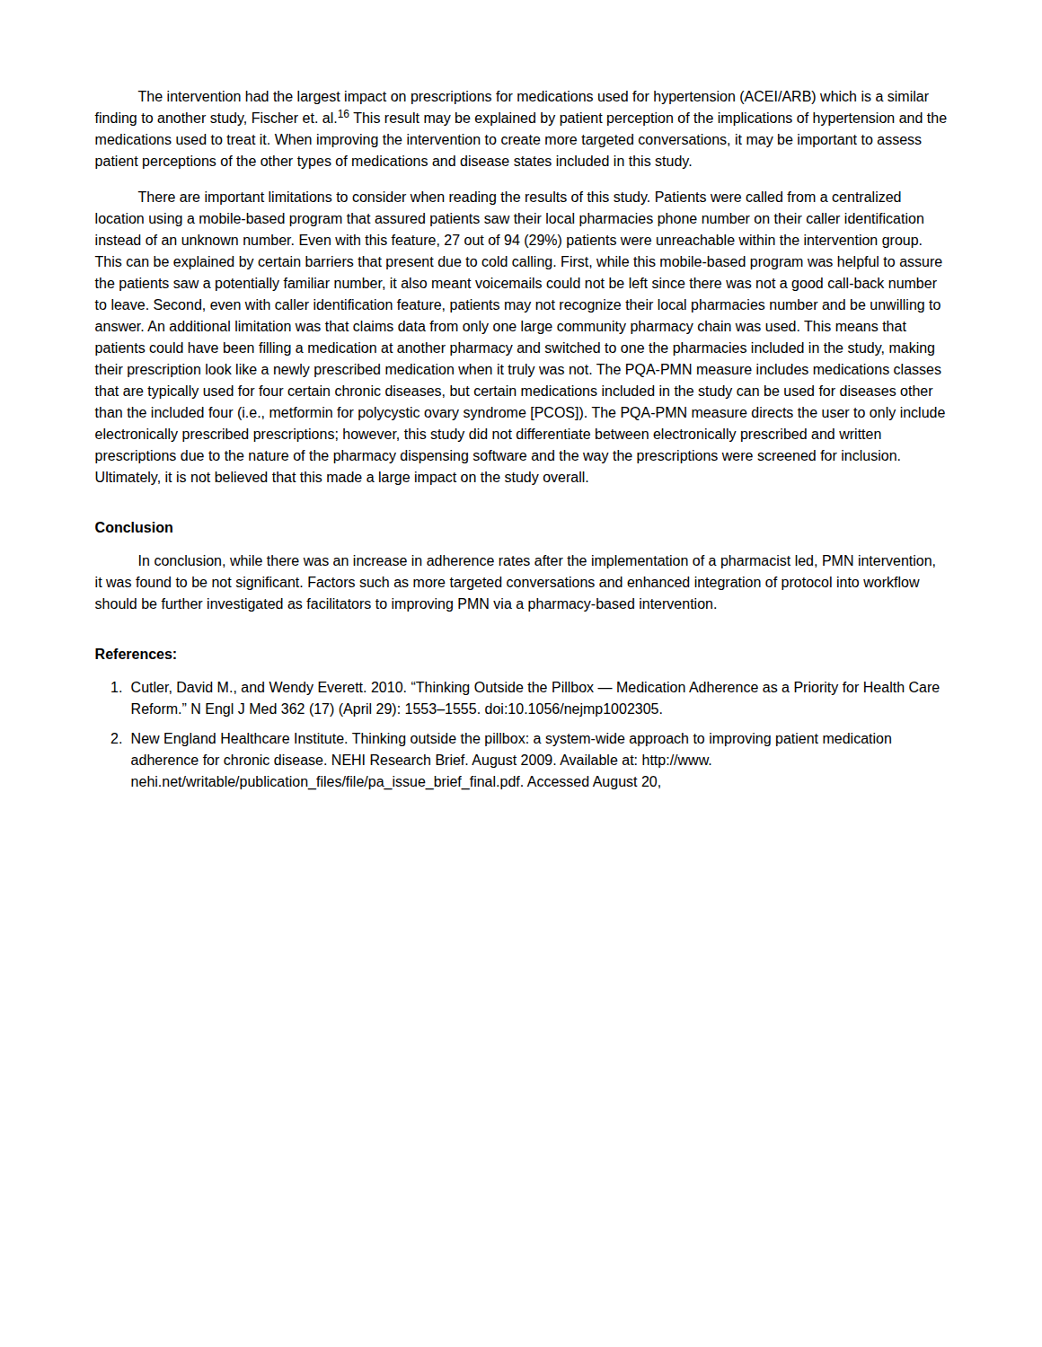The intervention had the largest impact on prescriptions for medications used for hypertension (ACEI/ARB) which is a similar finding to another study, Fischer et. al.16 This result may be explained by patient perception of the implications of hypertension and the medications used to treat it. When improving the intervention to create more targeted conversations, it may be important to assess patient perceptions of the other types of medications and disease states included in this study.
There are important limitations to consider when reading the results of this study. Patients were called from a centralized location using a mobile-based program that assured patients saw their local pharmacies phone number on their caller identification instead of an unknown number. Even with this feature, 27 out of 94 (29%) patients were unreachable within the intervention group. This can be explained by certain barriers that present due to cold calling. First, while this mobile-based program was helpful to assure the patients saw a potentially familiar number, it also meant voicemails could not be left since there was not a good call-back number to leave. Second, even with caller identification feature, patients may not recognize their local pharmacies number and be unwilling to answer. An additional limitation was that claims data from only one large community pharmacy chain was used. This means that patients could have been filling a medication at another pharmacy and switched to one the pharmacies included in the study, making their prescription look like a newly prescribed medication when it truly was not. The PQA-PMN measure includes medications classes that are typically used for four certain chronic diseases, but certain medications included in the study can be used for diseases other than the included four (i.e., metformin for polycystic ovary syndrome [PCOS]). The PQA-PMN measure directs the user to only include electronically prescribed prescriptions; however, this study did not differentiate between electronically prescribed and written prescriptions due to the nature of the pharmacy dispensing software and the way the prescriptions were screened for inclusion. Ultimately, it is not believed that this made a large impact on the study overall.
Conclusion
In conclusion, while there was an increase in adherence rates after the implementation of a pharmacist led, PMN intervention, it was found to be not significant. Factors such as more targeted conversations and enhanced integration of protocol into workflow should be further investigated as facilitators to improving PMN via a pharmacy-based intervention.
References:
Cutler, David M., and Wendy Everett. 2010. “Thinking Outside the Pillbox — Medication Adherence as a Priority for Health Care Reform.” N Engl J Med 362 (17) (April 29): 1553–1555. doi:10.1056/nejmp1002305.
New England Healthcare Institute. Thinking outside the pillbox: a system-wide approach to improving patient medication adherence for chronic disease. NEHI Research Brief. August 2009. Available at: http://www. nehi.net/writable/publication_files/file/pa_issue_brief_final.pdf. Accessed August 20,